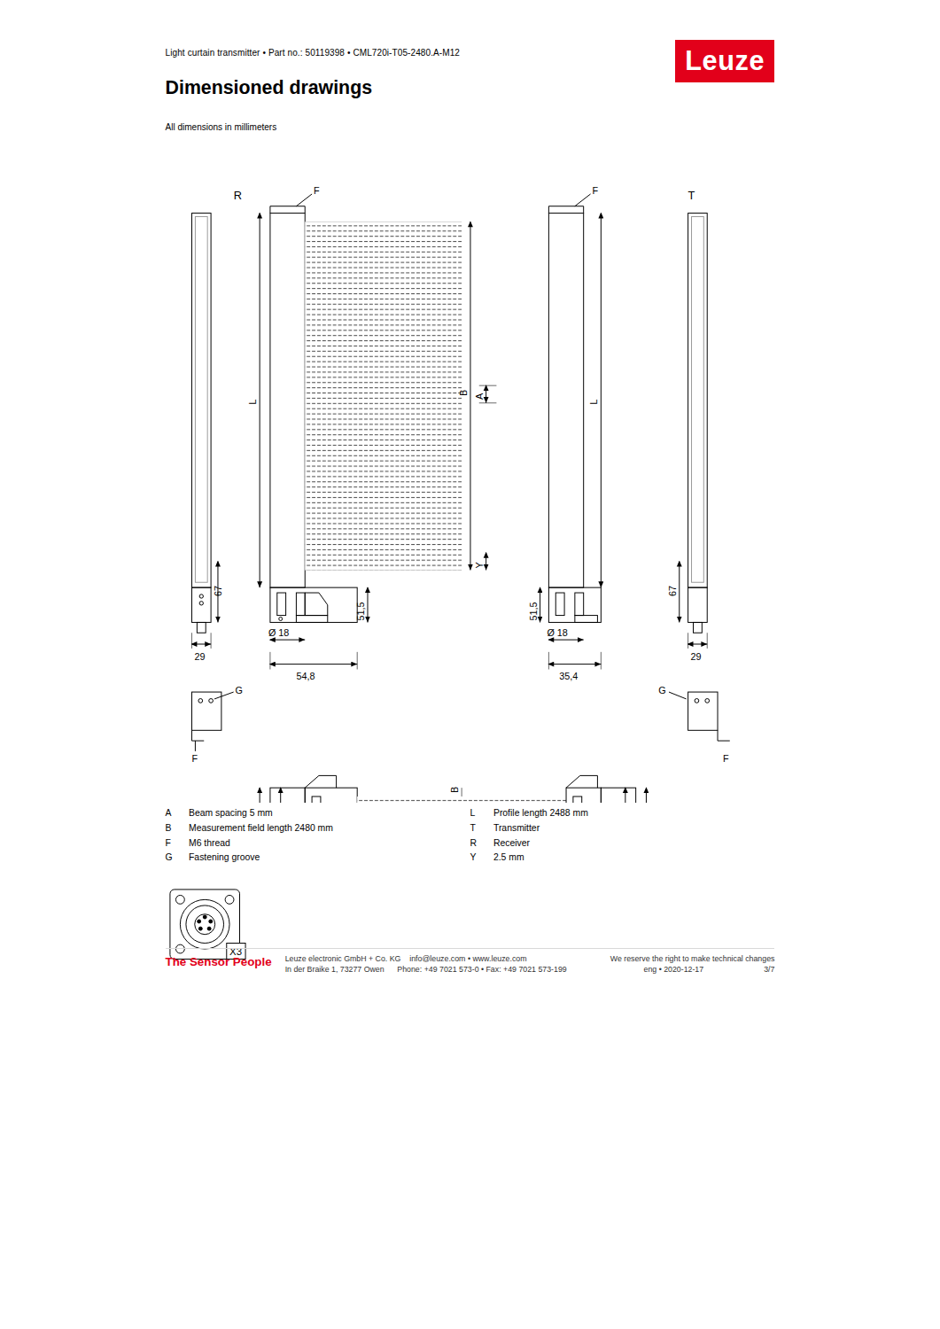Light curtain transmitter • Part no.: 50119398 • CML720i-T05-2480.A-M12
Leuze
Dimensioned drawings
All dimensions in millimeters
R T 67 29 F B A Y L 51,5 Ø 18 54,8 F L 51,5 Ø 18 35,4 67 29 G F G F L 77 15 F B Y 77 L 15 F
| A | Beam spacing 5 mm |
| B | Measurement field length 2480 mm |
| F | M6 thread |
| G | Fastening groove |
| L | Profile length 2488 mm |
| T | Transmitter |
| R | Receiver |
| Y | 2.5 mm |
X3
The Sensor People
Leuze electronic GmbH + Co. KG info@leuze.com • www.leuze.com
In der Braike 1, 73277 Owen Phone: +49 7021 573-0 • Fax: +49 7021 573-199
We reserve the right to make technical changes
eng • 2020-12-17 3/7